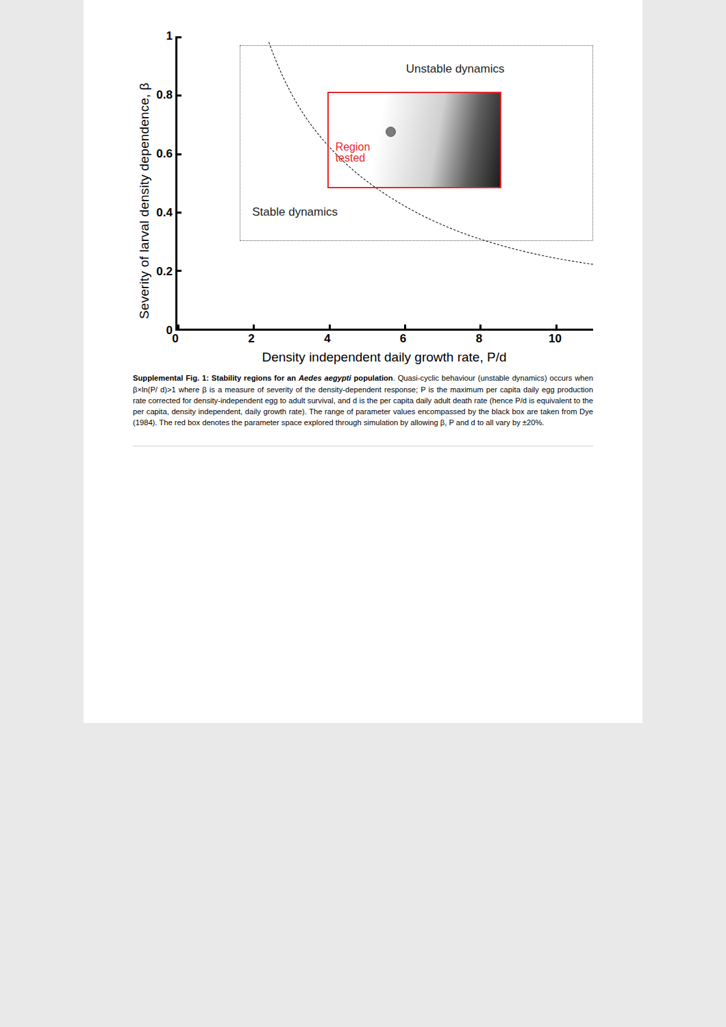Severity of larval density dependence, β
1 0.8 0.6 0.4 0.2 0
Region
tested
Unstable dynamics
Stable dynamics
0 2 4 6 8 10
Density independent daily growth rate, P/d
Supplemental Fig. 1: Stability regions for an Aedes aegypti population. Quasi-cyclic behaviour (unstable dynamics) occurs when β×ln(P/ d)>1 where β is a measure of severity of the density-dependent response; P is the maximum per capita daily egg production rate corrected for density-independent egg to adult survival, and d is the per capita daily adult death rate (hence P/d is equivalent to the per capita, density independent, daily growth rate). The range of parameter values encompassed by the black box are taken from Dye (1984). The red box denotes the parameter space explored through simulation by allowing β, P and d to all vary by ±20%.